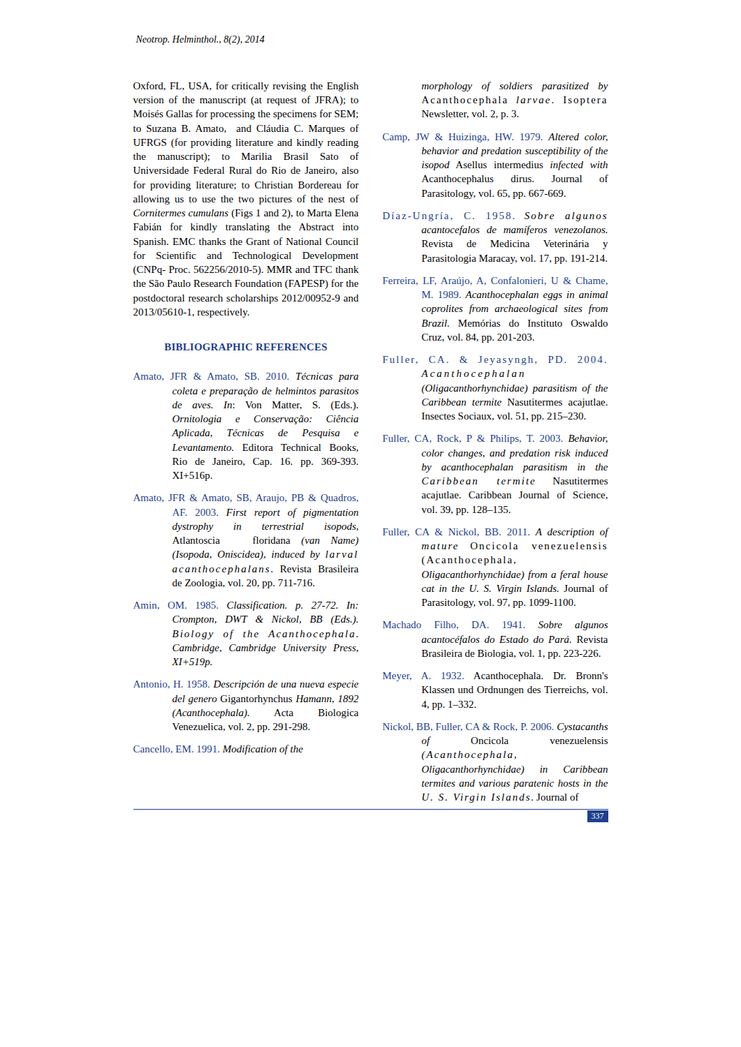Neotrop. Helminthol., 8(2), 2014
Oxford, FL, USA, for critically revising the English version of the manuscript (at request of JFRA); to Moisés Gallas for processing the specimens for SEM; to Suzana B. Amato, and Cláudia C. Marques of UFRGS (for providing literature and kindly reading the manuscript); to Marilia Brasil Sato of Universidade Federal Rural do Rio de Janeiro, also for providing literature; to Christian Bordereau for allowing us to use the two pictures of the nest of Cornitermes cumulans (Figs 1 and 2), to Marta Elena Fabián for kindly translating the Abstract into Spanish. EMC thanks the Grant of National Council for Scientific and Technological Development (CNPq- Proc. 562256/2010-5). MMR and TFC thank the São Paulo Research Foundation (FAPESP) for the postdoctoral research scholarships 2012/00952-9 and 2013/05610-1, respectively.
BIBLIOGRAPHIC REFERENCES
Amato, JFR & Amato, SB. 2010. Técnicas para coleta e preparação de helmintos parasitos de aves. In: Von Matter, S. (Eds.). Ornitologia e Conservação: Ciência Aplicada, Técnicas de Pesquisa e Levantamento. Editora Technical Books, Rio de Janeiro, Cap. 16. pp. 369-393. XI+516p.
Amato, JFR & Amato, SB, Araujo, PB & Quadros, AF. 2003. First report of pigmentation dystrophy in terrestrial isopods, Atlantoscia floridana (van Name) (Isopoda, Oniscidea), induced by larval acanthocephalans. Revista Brasileira de Zoologia, vol. 20, pp. 711-716.
Amin, OM. 1985. Classification. p. 27-72. In: Crompton, DWT & Nickol, BB (Eds.). Biology of the Acanthocephala. Cambridge, Cambridge University Press, XI+519p.
Antonio, H. 1958. Descripción de una nueva especie del genero Gigantorhynchus Hamann, 1892 (Acanthocephala). Acta Biologica Venezuelica, vol. 2, pp. 291-298.
Cancello, EM. 1991. Modification of the
morphology of soldiers parasitized by Acanthocephala larvae. Isoptera Newsletter, vol. 2, p. 3.
Camp, JW & Huizinga, HW. 1979. Altered color, behavior and predation susceptibility of the isopod Asellus intermedius infected with Acanthocephalus dirus. Journal of Parasitology, vol. 65, pp. 667-669.
Díaz-Ungría, C. 1958. Sobre algunos acantocefalos de mamíferos venezolanos. Revista de Medicina Veterinária y Parasitologia Maracay, vol. 17, pp. 191-214.
Ferreira, LF, Araújo, A, Confalonieri, U & Chame, M. 1989. Acanthocephalan eggs in animal coprolites from archaeological sites from Brazil. Memórias do Instituto Oswaldo Cruz, vol. 84, pp. 201-203.
Fuller, CA. & Jeyasyngh, PD. 2004. Acanthocephalan (Oligacanthorhynchidae) parasitism of the Caribbean termite Nasutitermes acajutlae. Insectes Sociaux, vol. 51, pp. 215–230.
Fuller, CA, Rock, P & Philips, T. 2003. Behavior, color changes, and predation risk induced by acanthocephalan parasitism in the Caribbean termite Nasutitermes acajutlae. Caribbean Journal of Science, vol. 39, pp. 128–135.
Fuller, CA & Nickol, BB. 2011. A description of mature Oncicola venezuelensis (Acanthocephala, Oligacanthorhynchidae) from a feral house cat in the U. S. Virgin Islands. Journal of Parasitology, vol. 97, pp. 1099-1100.
Machado Filho, DA. 1941. Sobre algunos acantocéfalos do Estado do Pará. Revista Brasileira de Biologia, vol. 1, pp. 223-226.
Meyer, A. 1932. Acanthocephala. Dr. Bronn's Klassen und Ordnungen des Tierreichs, vol. 4, pp. 1–332.
Nickol, BB, Fuller, CA & Rock, P. 2006. Cystacanths of Oncicola venezuelensis (Acanthocephala, Oligacanthorhynchidae) in Caribbean termites and various paratenic hosts in the U. S. Virgin Islands. Journal of
337